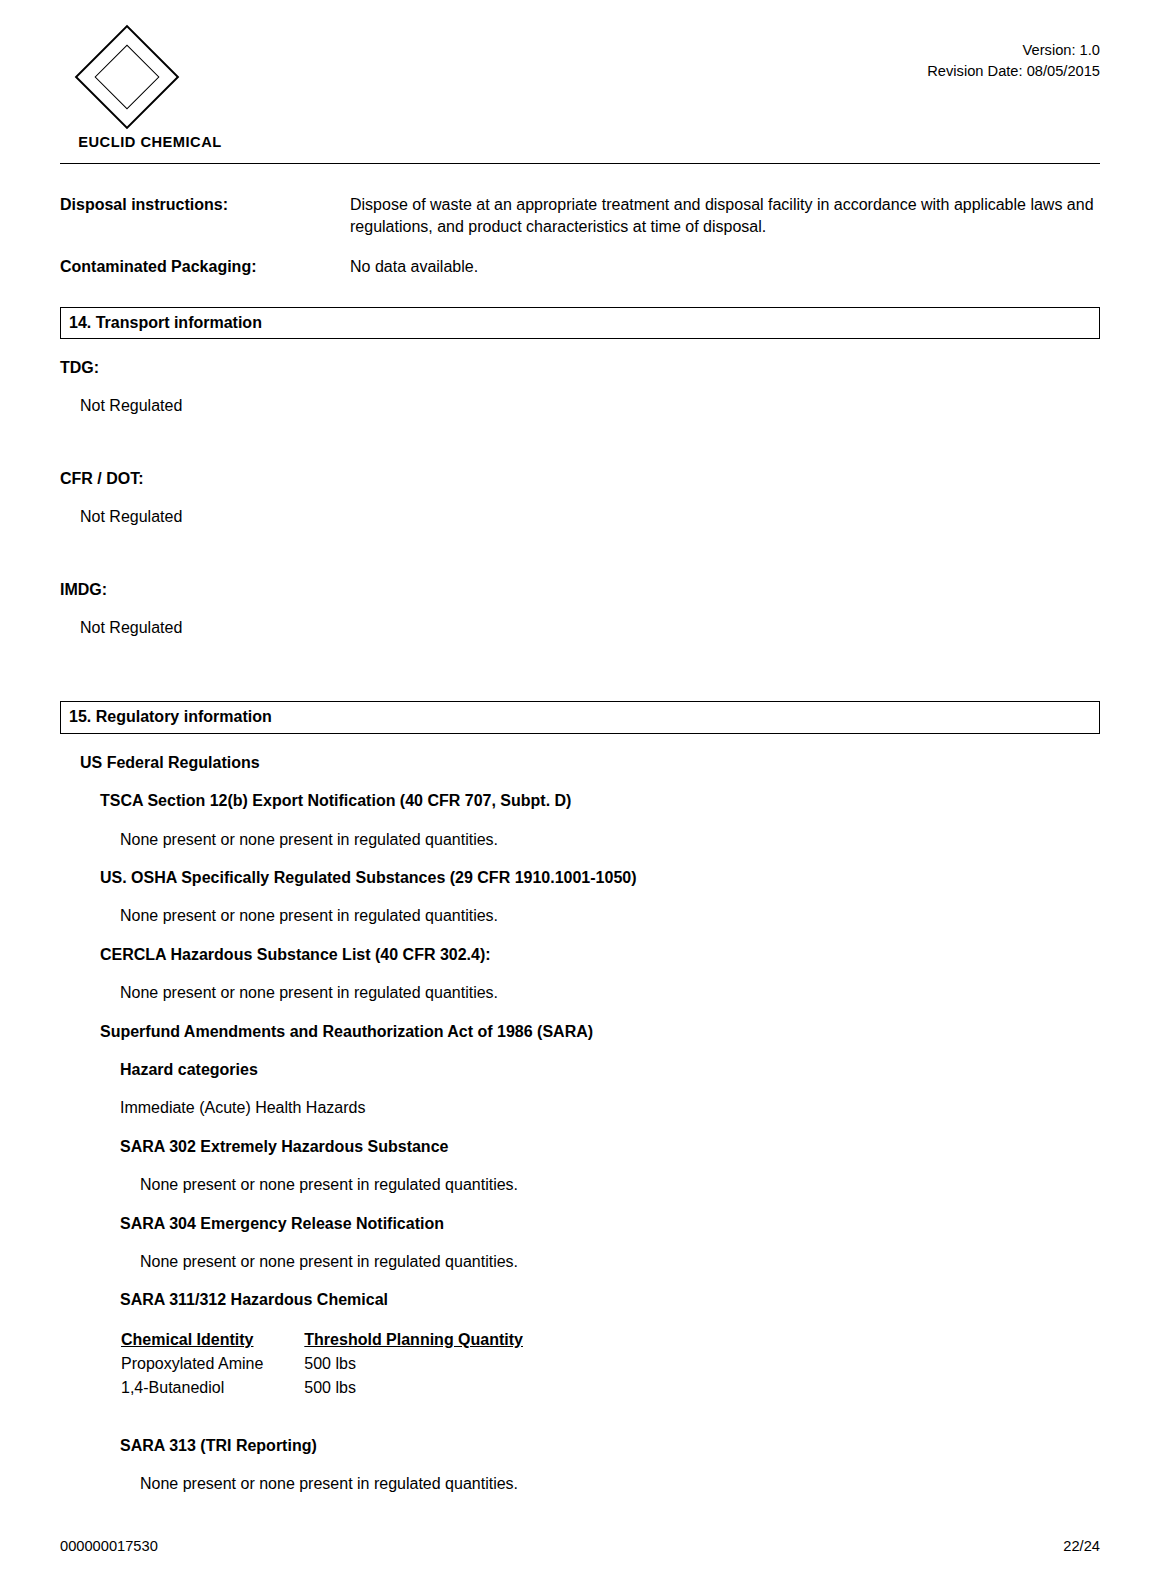EUCLID CHEMICAL
Version: 1.0
Revision Date: 08/05/2015
Disposal instructions:
Dispose of waste at an appropriate treatment and disposal facility in accordance with applicable laws and regulations, and product characteristics at time of disposal.
Contaminated Packaging:
No data available.
14. Transport information
TDG:
Not Regulated
CFR / DOT:
Not Regulated
IMDG:
Not Regulated
15. Regulatory information
US Federal Regulations
TSCA Section 12(b) Export Notification (40 CFR 707, Subpt. D)
None present or none present in regulated quantities.
US. OSHA Specifically Regulated Substances (29 CFR 1910.1001-1050)
None present or none present in regulated quantities.
CERCLA Hazardous Substance List (40 CFR 302.4):
None present or none present in regulated quantities.
Superfund Amendments and Reauthorization Act of 1986 (SARA)
Hazard categories
Immediate (Acute) Health Hazards
SARA 302 Extremely Hazardous Substance
None present or none present in regulated quantities.
SARA 304 Emergency Release Notification
None present or none present in regulated quantities.
SARA 311/312 Hazardous Chemical
| Chemical Identity | Threshold Planning Quantity |
| --- | --- |
| Propoxylated Amine | 500 lbs |
| 1,4-Butanediol | 500 lbs |
SARA 313 (TRI Reporting)
None present or none present in regulated quantities.
000000017530
22/24